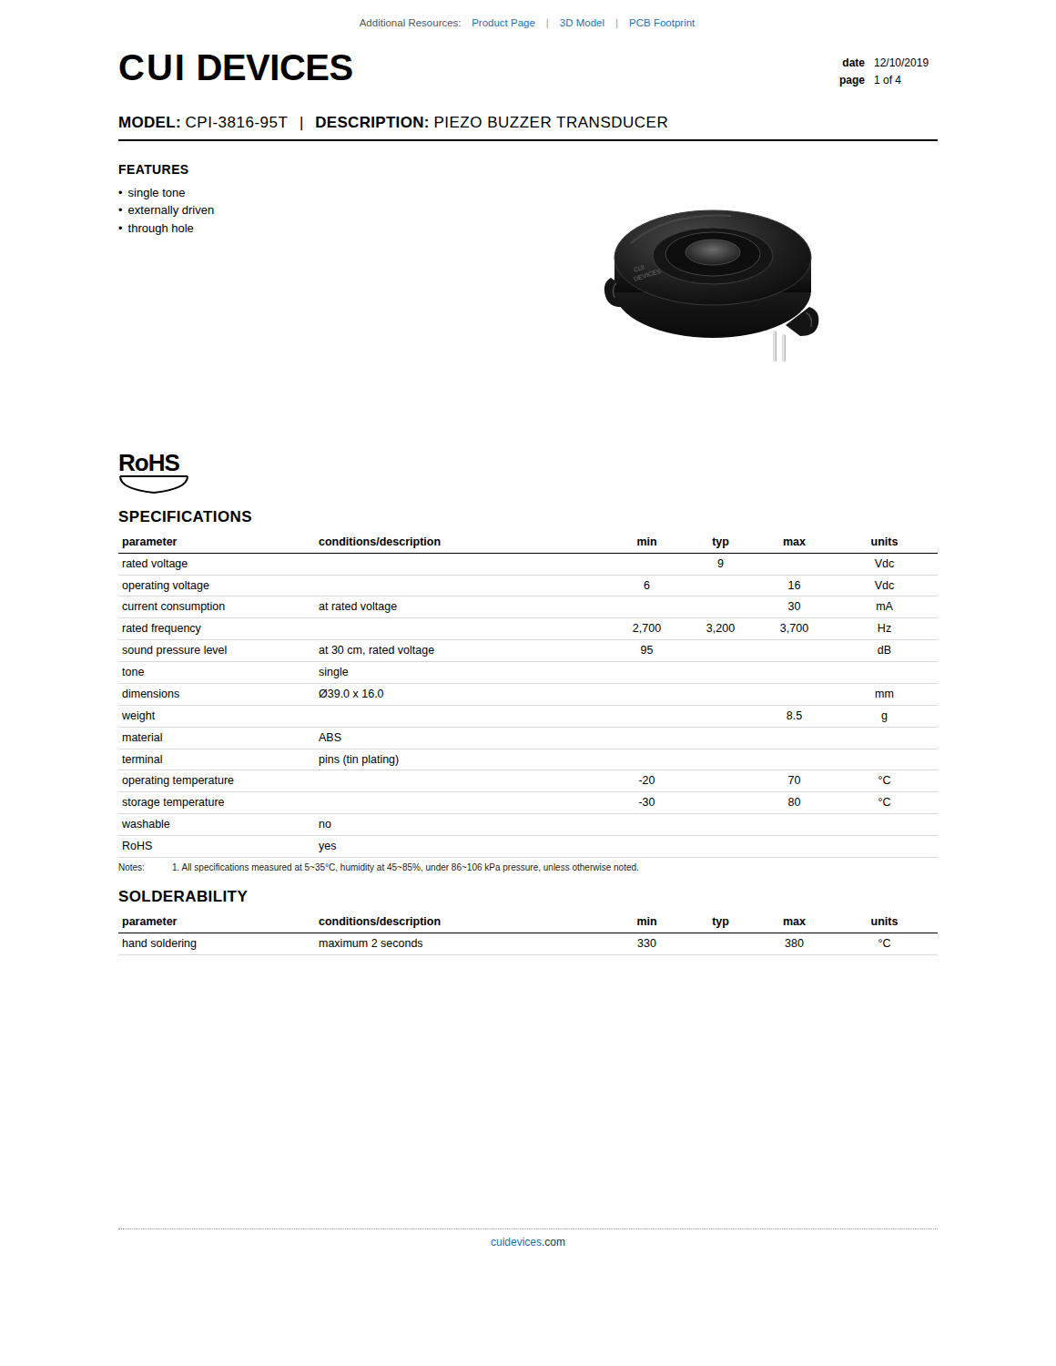Additional Resources: Product Page|3D Model|PCB Footprint
CUI DEVICES
date 12/10/2019
page 1 of 4
MODEL: CPI-3816-95T | DESCRIPTION: PIEZO BUZZER TRANSDUCER
FEATURES
single tone
externally driven
through hole
CUI DEVICES
RoHS
SPECIFICATIONS
| parameter | conditions/description | min | typ | max | units |
| --- | --- | --- | --- | --- | --- |
| rated voltage | | | 9 | | Vdc |
| operating voltage | | 6 | | 16 | Vdc |
| current consumption | at rated voltage | | | 30 | mA |
| rated frequency | | 2,700 | 3,200 | 3,700 | Hz |
| sound pressure level | at 30 cm, rated voltage | 95 | | | dB |
| tone | single | | | | |
| dimensions | Ø39.0 x 16.0 | | | | mm |
| weight | | | | 8.5 | g |
| material | ABS | | | | |
| terminal | pins (tin plating) | | | | |
| operating temperature | | -20 | | 70 | °C |
| storage temperature | | -30 | | 80 | °C |
| washable | no | | | | |
| RoHS | yes | | | | |
Notes: 1. All specifications measured at 5~35°C, humidity at 45~85%, under 86~106 kPa pressure, unless otherwise noted.
SOLDERABILITY
| parameter | conditions/description | min | typ | max | units |
| --- | --- | --- | --- | --- | --- |
| hand soldering | maximum 2 seconds | 330 | | 380 | °C |
cuidevices.com